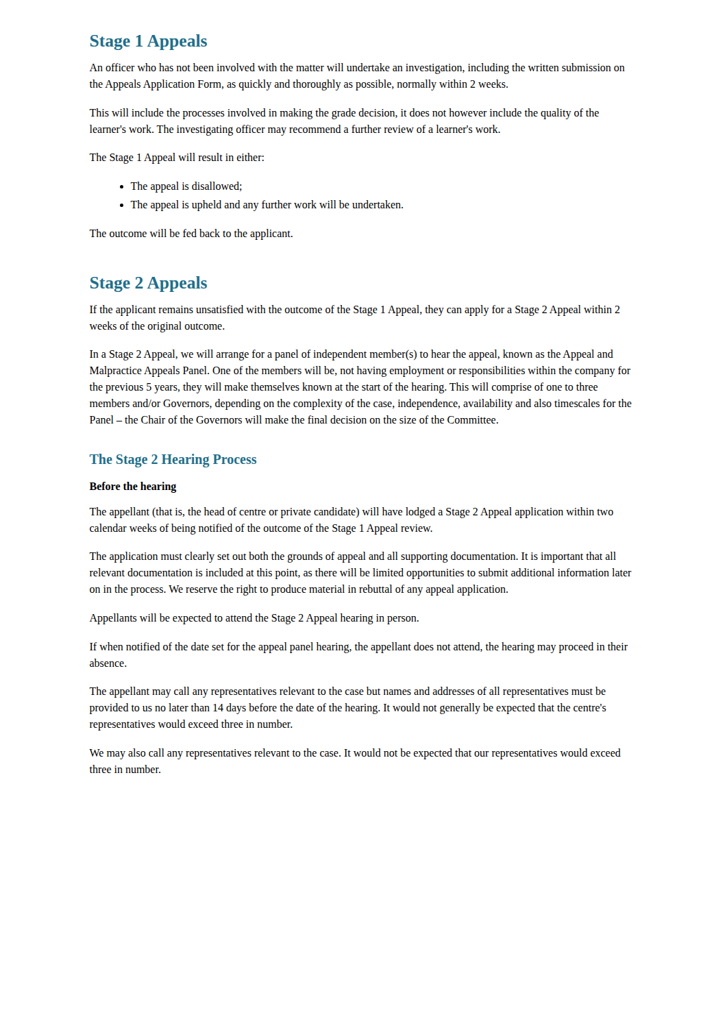Stage 1 Appeals
An officer who has not been involved with the matter will undertake an investigation, including the written submission on the Appeals Application Form, as quickly and thoroughly as possible, normally within 2 weeks.
This will include the processes involved in making the grade decision, it does not however include the quality of the learner's work. The investigating officer may recommend a further review of a learner's work.
The Stage 1 Appeal will result in either:
The appeal is disallowed;
The appeal is upheld and any further work will be undertaken.
The outcome will be fed back to the applicant.
Stage 2 Appeals
If the applicant remains unsatisfied with the outcome of the Stage 1 Appeal, they can apply for a Stage 2 Appeal within 2 weeks of the original outcome.
In a Stage 2 Appeal, we will arrange for a panel of independent member(s) to hear the appeal, known as the Appeal and Malpractice Appeals Panel. One of the members will be, not having employment or responsibilities within the company for the previous 5 years, they will make themselves known at the start of the hearing. This will comprise of one to three members and/or Governors, depending on the complexity of the case, independence, availability and also timescales for the Panel – the Chair of the Governors will make the final decision on the size of the Committee.
The Stage 2 Hearing Process
Before the hearing
The appellant (that is, the head of centre or private candidate) will have lodged a Stage 2 Appeal application within two calendar weeks of being notified of the outcome of the Stage 1 Appeal review.
The application must clearly set out both the grounds of appeal and all supporting documentation. It is important that all relevant documentation is included at this point, as there will be limited opportunities to submit additional information later on in the process. We reserve the right to produce material in rebuttal of any appeal application.
Appellants will be expected to attend the Stage 2 Appeal hearing in person.
If when notified of the date set for the appeal panel hearing, the appellant does not attend, the hearing may proceed in their absence.
The appellant may call any representatives relevant to the case but names and addresses of all representatives must be provided to us no later than 14 days before the date of the hearing. It would not generally be expected that the centre's representatives would exceed three in number.
We may also call any representatives relevant to the case. It would not be expected that our representatives would exceed three in number.